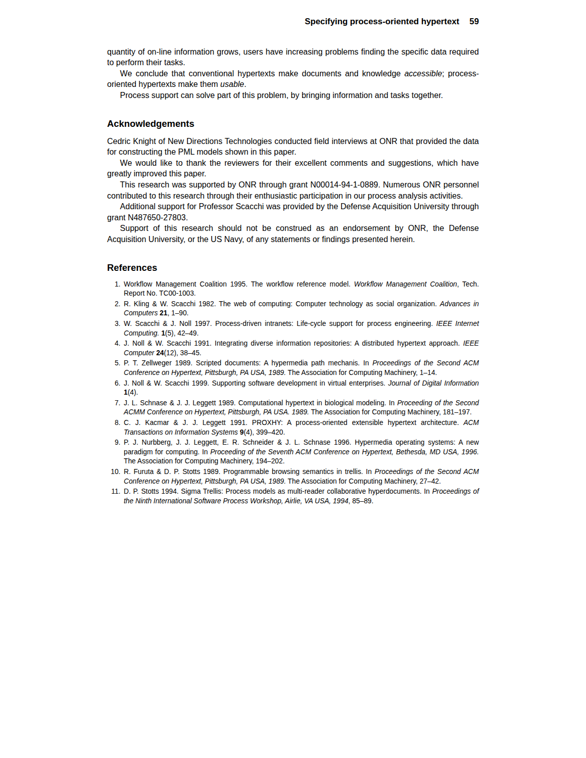Specifying process-oriented hypertext 59
quantity of on-line information grows, users have increasing problems finding the specific data required to perform their tasks.
We conclude that conventional hypertexts make documents and knowledge accessible; process-oriented hypertexts make them usable.
Process support can solve part of this problem, by bringing information and tasks together.
Acknowledgements
Cedric Knight of New Directions Technologies conducted field interviews at ONR that provided the data for constructing the PML models shown in this paper.
We would like to thank the reviewers for their excellent comments and suggestions, which have greatly improved this paper.
This research was supported by ONR through grant N00014-94-1-0889. Numerous ONR personnel contributed to this research through their enthusiastic participation in our process analysis activities.
Additional support for Professor Scacchi was provided by the Defense Acquisition University through grant N487650-27803.
Support of this research should not be construed as an endorsement by ONR, the Defense Acquisition University, or the US Navy, of any statements or findings presented herein.
References
Workflow Management Coalition 1995. The workflow reference model. Workflow Management Coalition, Tech. Report No. TC00-1003.
R. Kling & W. Scacchi 1982. The web of computing: Computer technology as social organization. Advances in Computers 21, 1–90.
W. Scacchi & J. Noll 1997. Process-driven intranets: Life-cycle support for process engineering. IEEE Internet Computing. 1(5), 42–49.
J. Noll & W. Scacchi 1991. Integrating diverse information repositories: A distributed hypertext approach. IEEE Computer 24(12), 38–45.
P. T. Zellweger 1989. Scripted documents: A hypermedia path mechanis. In Proceedings of the Second ACM Conference on Hypertext, Pittsburgh, PA USA, 1989. The Association for Computing Machinery, 1–14.
J. Noll & W. Scacchi 1999. Supporting software development in virtual enterprises. Journal of Digital Information 1(4).
J. L. Schnase & J. J. Leggett 1989. Computational hypertext in biological modeling. In Proceeding of the Second ACMM Conference on Hypertext, Pittsburgh, PA USA. 1989. The Association for Computing Machinery, 181–197.
C. J. Kacmar & J. J. Leggett 1991. PROXHY: A process-oriented extensible hypertext architecture. ACM Transactions on Information Systems 9(4), 399–420.
P. J. Nurbberg, J. J. Leggett, E. R. Schneider & J. L. Schnase 1996. Hypermedia operating systems: A new paradigm for computing. In Proceeding of the Seventh ACM Conference on Hypertext, Bethesda, MD USA, 1996. The Association for Computing Machinery, 194–202.
R. Furuta & D. P. Stotts 1989. Programmable browsing semantics in trellis. In Proceedings of the Second ACM Conference on Hypertext, Pittsburgh, PA USA, 1989. The Association for Computing Machinery, 27–42.
D. P. Stotts 1994. Sigma Trellis: Process models as multi-reader collaborative hyperdocuments. In Proceedings of the Ninth International Software Process Workshop, Airlie, VA USA, 1994, 85–89.